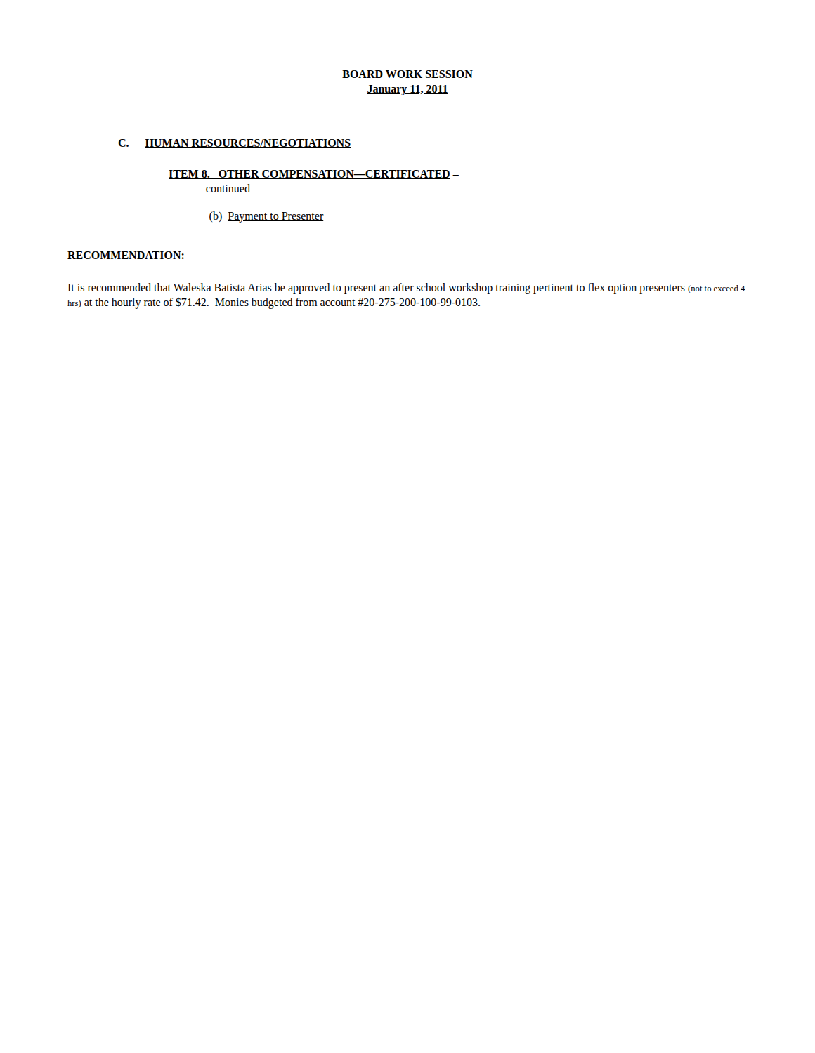BOARD WORK SESSION
January 11, 2011
C. HUMAN RESOURCES/NEGOTIATIONS
ITEM 8. OTHER COMPENSATION—CERTIFICATED –
continued
(b) Payment to Presenter
RECOMMENDATION:
It is recommended that Waleska Batista Arias be approved to present an after school workshop training pertinent to flex option presenters (not to exceed 4 hrs) at the hourly rate of $71.42. Monies budgeted from account #20-275-200-100-99-0103.